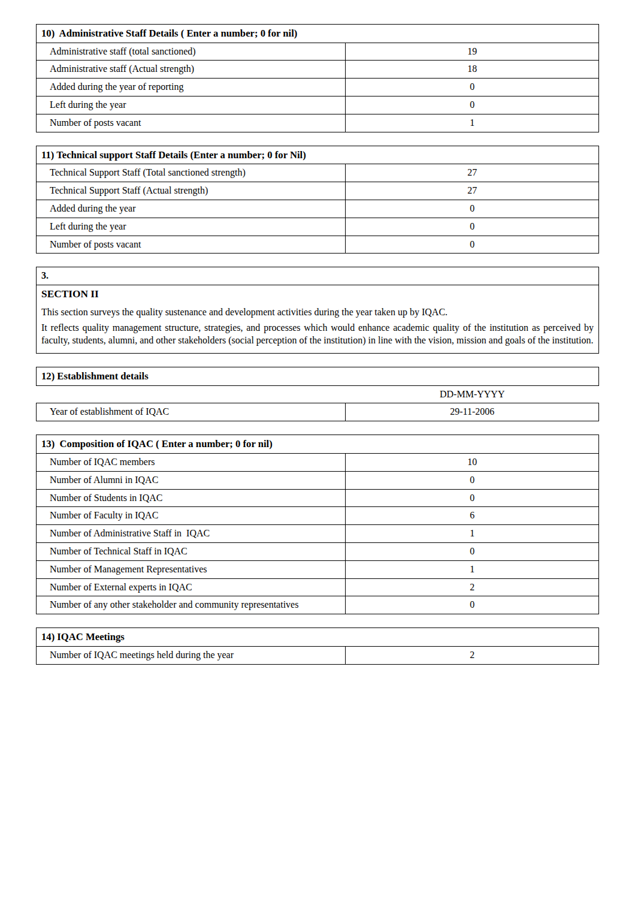| 10) Administrative Staff Details ( Enter a number; 0 for nil) |
| Administrative staff (total sanctioned) | 19 |
| Administrative staff (Actual strength) | 18 |
| Added during the year of reporting | 0 |
| Left during the year | 0 |
| Number of posts vacant | 1 |
| 11) Technical support Staff Details (Enter a number; 0 for Nil) |
| Technical Support Staff (Total sanctioned strength) | 27 |
| Technical Support Staff (Actual strength) | 27 |
| Added during the year | 0 |
| Left during the year | 0 |
| Number of posts vacant | 0 |
| 3. |
| SECTION II This section surveys the quality sustenance and development activities during the year taken up by IQAC. It reflects quality management structure, strategies, and processes which would enhance academic quality of the institution as perceived by faculty, students, alumni, and other stakeholders (social perception of the institution) in line with the vision, mission and goals of the institution. |
| 12) Establishment details |
| | DD-MM-YYYY |
| Year of establishment of IQAC | 29-11-2006 |
| 13) Composition of IQAC ( Enter a number; 0 for nil) |
| Number of IQAC members | 10 |
| Number of Alumni in IQAC | 0 |
| Number of Students in IQAC | 0 |
| Number of Faculty in IQAC | 6 |
| Number of Administrative Staff in IQAC | 1 |
| Number of Technical Staff in IQAC | 0 |
| Number of Management Representatives | 1 |
| Number of External experts in IQAC | 2 |
| Number of any other stakeholder and community representatives | 0 |
| 14) IQAC Meetings |
| Number of IQAC meetings held during the year | 2 |